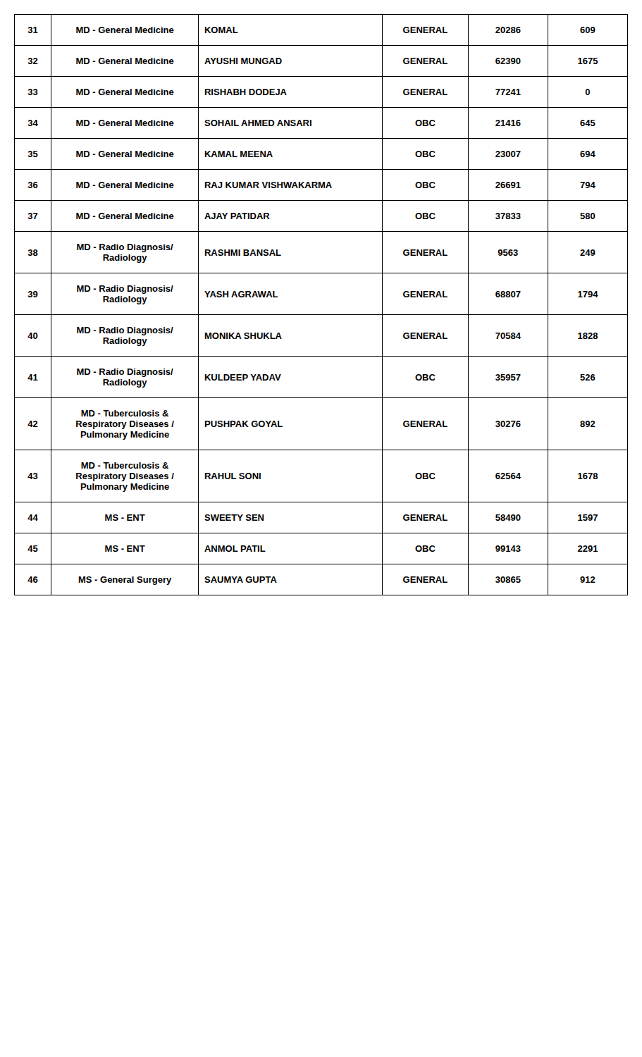| 31 | MD - General Medicine | KOMAL | GENERAL | 20286 | 609 |
| 32 | MD - General Medicine | AYUSHI MUNGAD | GENERAL | 62390 | 1675 |
| 33 | MD - General Medicine | RISHABH DODEJA | GENERAL | 77241 | 0 |
| 34 | MD - General Medicine | SOHAIL AHMED ANSARI | OBC | 21416 | 645 |
| 35 | MD - General Medicine | KAMAL MEENA | OBC | 23007 | 694 |
| 36 | MD - General Medicine | RAJ KUMAR VISHWAKARMA | OBC | 26691 | 794 |
| 37 | MD - General Medicine | AJAY PATIDAR | OBC | 37833 | 580 |
| 38 | MD - Radio Diagnosis/ Radiology | RASHMI BANSAL | GENERAL | 9563 | 249 |
| 39 | MD - Radio Diagnosis/ Radiology | YASH AGRAWAL | GENERAL | 68807 | 1794 |
| 40 | MD - Radio Diagnosis/ Radiology | MONIKA SHUKLA | GENERAL | 70584 | 1828 |
| 41 | MD - Radio Diagnosis/ Radiology | KULDEEP YADAV | OBC | 35957 | 526 |
| 42 | MD - Tuberculosis & Respiratory Diseases / Pulmonary Medicine | PUSHPAK GOYAL | GENERAL | 30276 | 892 |
| 43 | MD - Tuberculosis & Respiratory Diseases / Pulmonary Medicine | RAHUL SONI | OBC | 62564 | 1678 |
| 44 | MS - ENT | SWEETY SEN | GENERAL | 58490 | 1597 |
| 45 | MS - ENT | ANMOL PATIL | OBC | 99143 | 2291 |
| 46 | MS - General Surgery | SAUMYA GUPTA | GENERAL | 30865 | 912 |